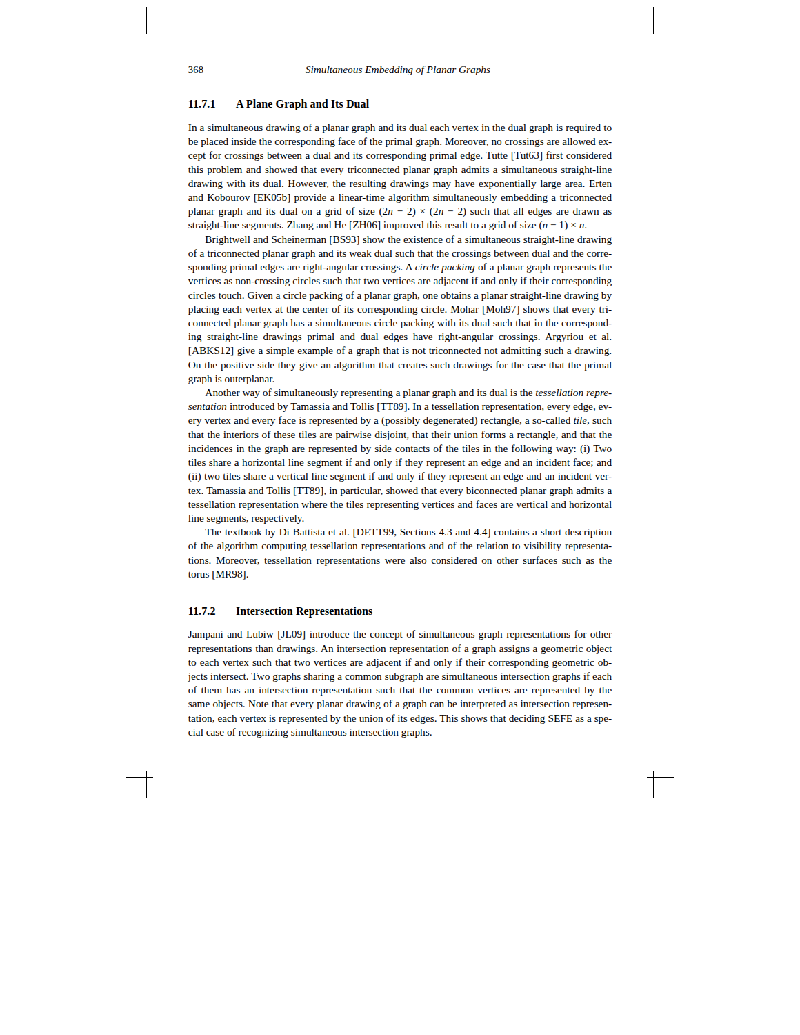368
Simultaneous Embedding of Planar Graphs
11.7.1 A Plane Graph and Its Dual
In a simultaneous drawing of a planar graph and its dual each vertex in the dual graph is required to be placed inside the corresponding face of the primal graph. Moreover, no crossings are allowed except for crossings between a dual and its corresponding primal edge. Tutte [Tut63] first considered this problem and showed that every triconnected planar graph admits a simultaneous straight-line drawing with its dual. However, the resulting drawings may have exponentially large area. Erten and Kobourov [EK05b] provide a linear-time algorithm simultaneously embedding a triconnected planar graph and its dual on a grid of size (2n − 2) × (2n − 2) such that all edges are drawn as straight-line segments. Zhang and He [ZH06] improved this result to a grid of size (n − 1) × n.
Brightwell and Scheinerman [BS93] show the existence of a simultaneous straight-line drawing of a triconnected planar graph and its weak dual such that the crossings between dual and the corresponding primal edges are right-angular crossings. A circle packing of a planar graph represents the vertices as non-crossing circles such that two vertices are adjacent if and only if their corresponding circles touch. Given a circle packing of a planar graph, one obtains a planar straight-line drawing by placing each vertex at the center of its corresponding circle. Mohar [Moh97] shows that every triconnected planar graph has a simultaneous circle packing with its dual such that in the corresponding straight-line drawings primal and dual edges have right-angular crossings. Argyriou et al. [ABKS12] give a simple example of a graph that is not triconnected not admitting such a drawing. On the positive side they give an algorithm that creates such drawings for the case that the primal graph is outerplanar.
Another way of simultaneously representing a planar graph and its dual is the tessellation representation introduced by Tamassia and Tollis [TT89]. In a tessellation representation, every edge, every vertex and every face is represented by a (possibly degenerated) rectangle, a so-called tile, such that the interiors of these tiles are pairwise disjoint, that their union forms a rectangle, and that the incidences in the graph are represented by side contacts of the tiles in the following way: (i) Two tiles share a horizontal line segment if and only if they represent an edge and an incident face; and (ii) two tiles share a vertical line segment if and only if they represent an edge and an incident vertex. Tamassia and Tollis [TT89], in particular, showed that every biconnected planar graph admits a tessellation representation where the tiles representing vertices and faces are vertical and horizontal line segments, respectively.
The textbook by Di Battista et al. [DETT99, Sections 4.3 and 4.4] contains a short description of the algorithm computing tessellation representations and of the relation to visibility representations. Moreover, tessellation representations were also considered on other surfaces such as the torus [MR98].
11.7.2 Intersection Representations
Jampani and Lubiw [JL09] introduce the concept of simultaneous graph representations for other representations than drawings. An intersection representation of a graph assigns a geometric object to each vertex such that two vertices are adjacent if and only if their corresponding geometric objects intersect. Two graphs sharing a common subgraph are simultaneous intersection graphs if each of them has an intersection representation such that the common vertices are represented by the same objects. Note that every planar drawing of a graph can be interpreted as intersection representation, each vertex is represented by the union of its edges. This shows that deciding SEFE as a special case of recognizing simultaneous intersection graphs.